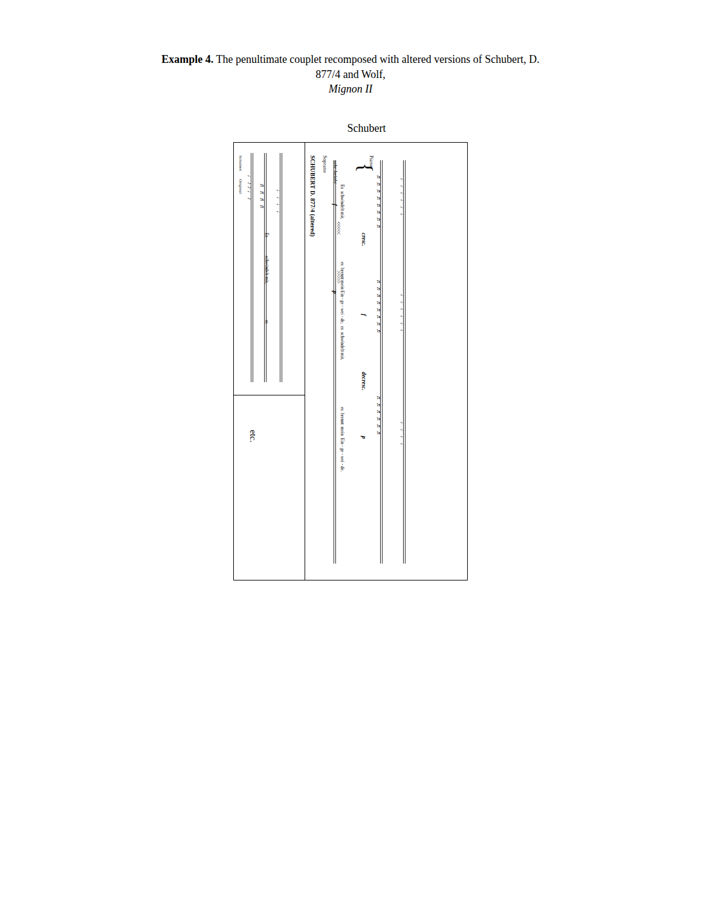Example 4. The penultimate couplet recomposed with altered versions of Schubert, D. 877/4 and Wolf,
Mignon II
Schubert
Schubert Original Es schwindelt mir, es ♩ ♪ ♪ ♩ ♪ ♬ ♬ ♬ ♬ ♩ ♩ ♩ ♩
etc. SCHUBERT D. 877/4 (altered) Soprano Piano sehr belebt
{ Es schwindelt mir, es brennt mein Ein - ge - wei - de, es schwindelt mir, es brennt mein Ein - ge - wei - de. f p cresc. f decresc. p <<<<< >>>>> ♬ ♬ ♬ ♬ ♬ ♬ ♬ ♬ ♬ ♬ ♬ ♬ ♬ ♬ ♬ ♬ ♬ ♬ ♬ ♬ ♬ ♬ ♩ ♩ ♩ ♩ ♩ ♩ ♩ ♩ ♩ ♩ ♩ ♩ ♩ ♩ ♩ ♩